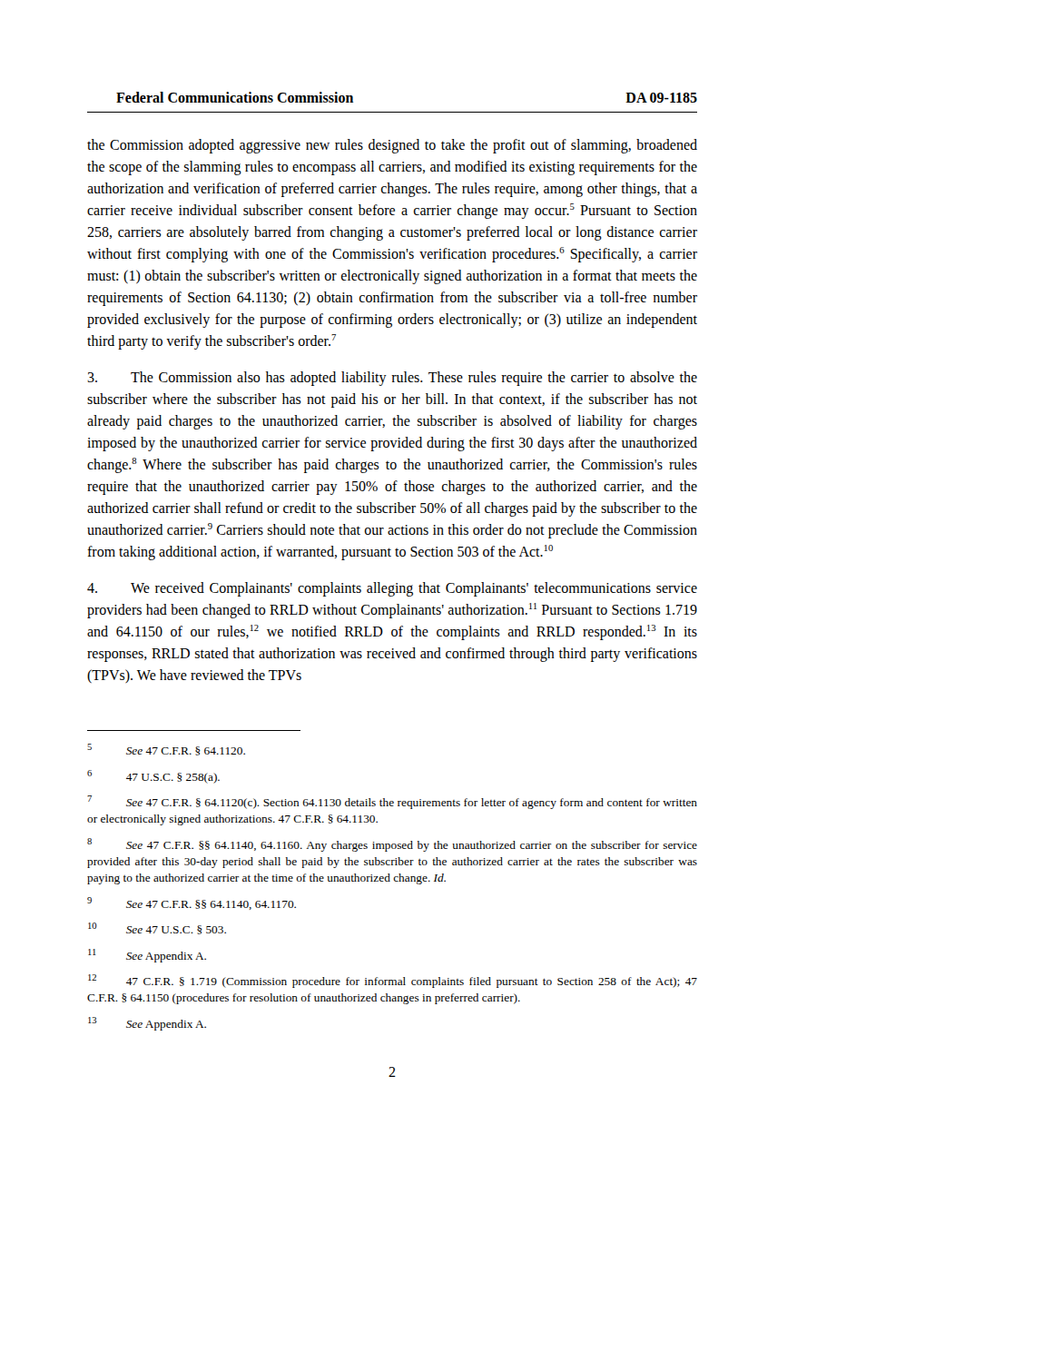Federal Communications Commission DA 09-1185
the Commission adopted aggressive new rules designed to take the profit out of slamming, broadened the scope of the slamming rules to encompass all carriers, and modified its existing requirements for the authorization and verification of preferred carrier changes. The rules require, among other things, that a carrier receive individual subscriber consent before a carrier change may occur.5 Pursuant to Section 258, carriers are absolutely barred from changing a customer's preferred local or long distance carrier without first complying with one of the Commission's verification procedures.6 Specifically, a carrier must: (1) obtain the subscriber's written or electronically signed authorization in a format that meets the requirements of Section 64.1130; (2) obtain confirmation from the subscriber via a toll-free number provided exclusively for the purpose of confirming orders electronically; or (3) utilize an independent third party to verify the subscriber's order.7
3. The Commission also has adopted liability rules. These rules require the carrier to absolve the subscriber where the subscriber has not paid his or her bill. In that context, if the subscriber has not already paid charges to the unauthorized carrier, the subscriber is absolved of liability for charges imposed by the unauthorized carrier for service provided during the first 30 days after the unauthorized change.8 Where the subscriber has paid charges to the unauthorized carrier, the Commission's rules require that the unauthorized carrier pay 150% of those charges to the authorized carrier, and the authorized carrier shall refund or credit to the subscriber 50% of all charges paid by the subscriber to the unauthorized carrier.9 Carriers should note that our actions in this order do not preclude the Commission from taking additional action, if warranted, pursuant to Section 503 of the Act.10
4. We received Complainants' complaints alleging that Complainants' telecommunications service providers had been changed to RRLD without Complainants' authorization.11 Pursuant to Sections 1.719 and 64.1150 of our rules,12 we notified RRLD of the complaints and RRLD responded.13 In its responses, RRLD stated that authorization was received and confirmed through third party verifications (TPVs). We have reviewed the TPVs
5 See 47 C.F.R. § 64.1120.
647 U.S.C. § 258(a).
7 See 47 C.F.R. § 64.1120(c). Section 64.1130 details the requirements for letter of agency form and content for written or electronically signed authorizations. 47 C.F.R. § 64.1130.
8 See 47 C.F.R. §§ 64.1140, 64.1160. Any charges imposed by the unauthorized carrier on the subscriber for service provided after this 30-day period shall be paid by the subscriber to the authorized carrier at the rates the subscriber was paying to the authorized carrier at the time of the unauthorized change. Id.
9 See 47 C.F.R. §§ 64.1140, 64.1170.
10 See 47 U.S.C. § 503.
11 See Appendix A.
1247 C.F.R. § 1.719 (Commission procedure for informal complaints filed pursuant to Section 258 of the Act); 47 C.F.R. § 64.1150 (procedures for resolution of unauthorized changes in preferred carrier).
13 See Appendix A.
2